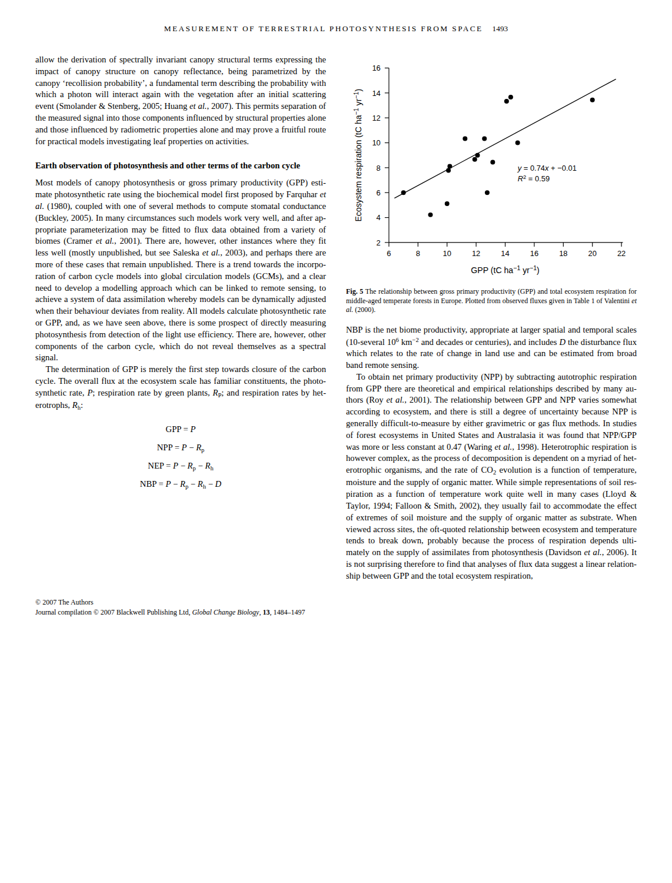MEASUREMENT OF TERRESTRIAL PHOTOSYNTHESIS FROM SPACE1493
allow the derivation of spectrally invariant canopy structural terms expressing the impact of canopy structure on canopy reflectance, being parametrized by the canopy ‘recollision probability’, a fundamental term describing the probability with which a photon will interact again with the vegetation after an initial scattering event (Smolander & Stenberg, 2005; Huang et al., 2007). This permits separation of the measured signal into those components influenced by structural properties alone and those influenced by radiometric properties alone and may prove a fruitful route for practical models investigating leaf properties on activities.
Earth observation of photosynthesis and other terms of the carbon cycle
Most models of canopy photosynthesis or gross primary productivity (GPP) estimate photosynthetic rate using the biochemical model first proposed by Farquhar et al. (1980), coupled with one of several methods to compute stomatal conductance (Buckley, 2005). In many circumstances such models work very well, and after appropriate parameterization may be fitted to flux data obtained from a variety of biomes (Cramer et al., 2001). There are, however, other instances where they fit less well (mostly unpublished, but see Saleska et al., 2003), and perhaps there are more of these cases that remain unpublished. There is a trend towards the incorporation of carbon cycle models into global circulation models (GCMs), and a clear need to develop a modelling approach which can be linked to remote sensing, to achieve a system of data assimilation whereby models can be dynamically adjusted when their behaviour deviates from reality. All models calculate photosynthetic rate or GPP, and, as we have seen above, there is some prospect of directly measuring photosynthesis from detection of the light use efficiency. There are, however, other components of the carbon cycle, which do not reveal themselves as a spectral signal.
The determination of GPP is merely the first step towards closure of the carbon cycle. The overall flux at the ecosystem scale has familiar constituents, the photosynthetic rate, P; respiration rate by green plants, RP; and respiration rates by heterotrophs, Rh:
GPP = P
NPP = P − Rp
NEP = P − Rp − Rh
NBP = P − Rp − Rh − D
2 4 6 8 10 12 14 16 6 8 10 12 14 16 18 20 22 GPP (tC ha−1 yr−1) Ecosystem respiration (tC ha−1 yr−1) y = 0.74x + −0.01 R2 = 0.59
Fig. 5 The relationship between gross primary productivity (GPP) and total ecosystem respiration for middle-aged temperate forests in Europe. Plotted from observed fluxes given in Table 1 of Valentini et al. (2000).
NBP is the net biome productivity, appropriate at larger spatial and temporal scales (10-several 106 km−2 and decades or centuries), and includes D the disturbance flux which relates to the rate of change in land use and can be estimated from broad band remote sensing.
To obtain net primary productivity (NPP) by subtracting autotrophic respiration from GPP there are theoretical and empirical relationships described by many authors (Roy et al., 2001). The relationship between GPP and NPP varies somewhat according to ecosystem, and there is still a degree of uncertainty because NPP is generally difficult-to-measure by either gravimetric or gas flux methods. In studies of forest ecosystems in United States and Australasia it was found that NPP/GPP was more or less constant at 0.47 (Waring et al., 1998). Heterotrophic respiration is however complex, as the process of decomposition is dependent on a myriad of heterotrophic organisms, and the rate of CO2 evolution is a function of temperature, moisture and the supply of organic matter. While simple representations of soil respiration as a function of temperature work quite well in many cases (Lloyd & Taylor, 1994; Falloon & Smith, 2002), they usually fail to accommodate the effect of extremes of soil moisture and the supply of organic matter as substrate. When viewed across sites, the oft-quoted relationship between ecosystem and temperature tends to break down, probably because the process of respiration depends ultimately on the supply of assimilates from photosynthesis (Davidson et al., 2006). It is not surprising therefore to find that analyses of flux data suggest a linear relationship between GPP and the total ecosystem respiration,
© 2007 The Authors
Journal compilation © 2007 Blackwell Publishing Ltd, Global Change Biology, 13, 1484–1497